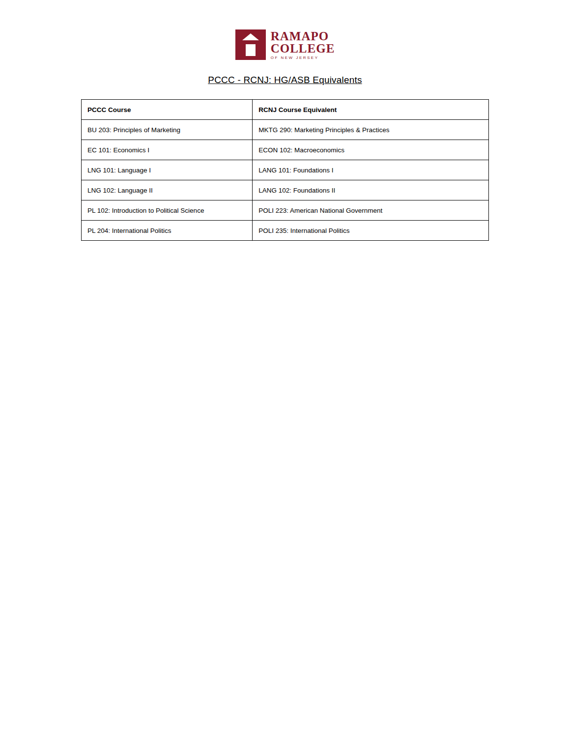RAMAPO COLLEGE OF NEW JERSEY
PCCC - RCNJ: HG/ASB Equivalents
| PCCC Course | RCNJ Course Equivalent |
| --- | --- |
| BU 203: Principles of Marketing | MKTG 290: Marketing Principles & Practices |
| EC 101: Economics I | ECON 102: Macroeconomics |
| LNG 101: Language I | LANG 101: Foundations I |
| LNG 102: Language II | LANG 102: Foundations II |
| PL 102: Introduction to Political Science | POLI 223: American National Government |
| PL 204: International Politics | POLI 235: International Politics |